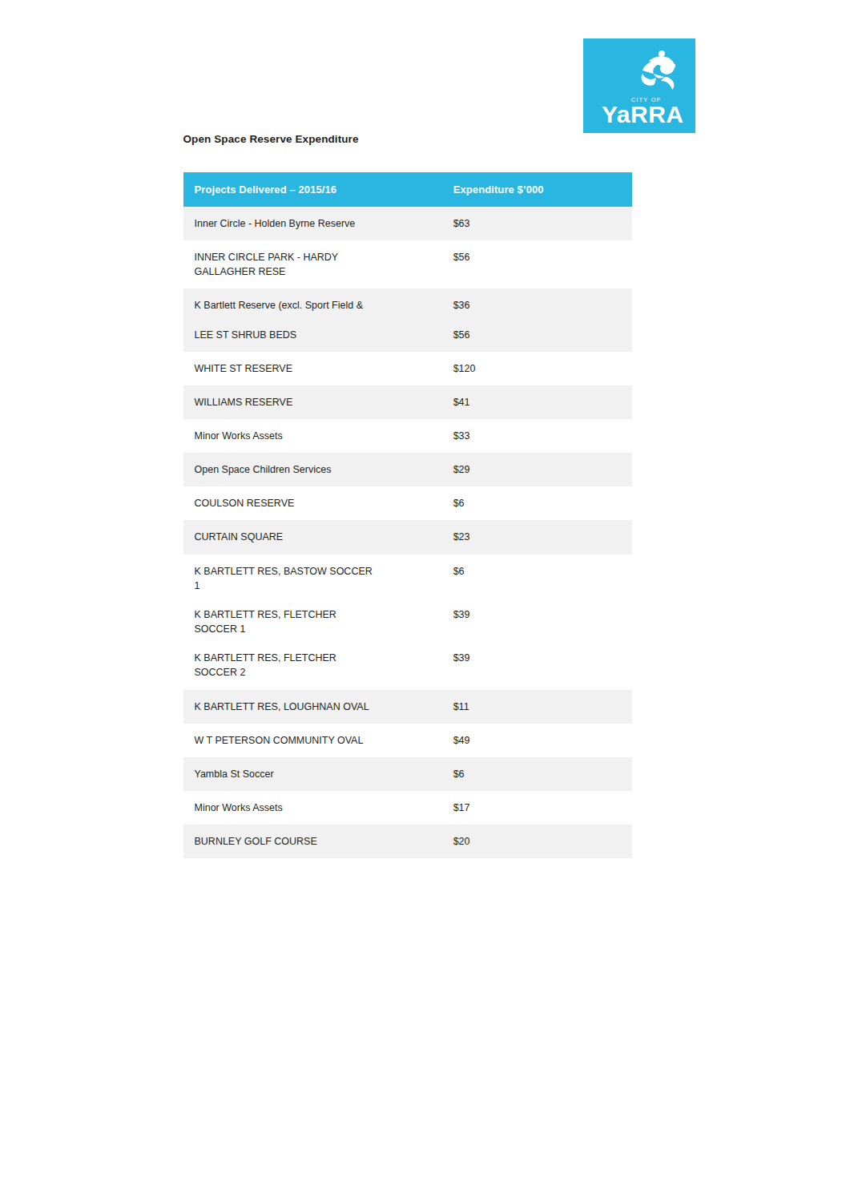CITY OF
YaRRA
Open Space Reserve Expenditure
| Projects Delivered – 2015/16 | Expenditure $’000 |
| --- | --- |
| Inner Circle - Holden Byrne Reserve | $63 |
| INNER CIRCLE PARK - HARDY GALLAGHER RESE | $56 |
| K Bartlett Reserve (excl. Sport Field & LEE ST SHRUB BEDS | $36 $56 |
| WHITE ST RESERVE | $120 |
| WILLIAMS RESERVE | $41 |
| Minor Works Assets | $33 |
| Open Space Children Services | $29 |
| COULSON RESERVE | $6 |
| CURTAIN SQUARE | $23 |
| K BARTLETT RES, BASTOW SOCCER 1 K BARTLETT RES, FLETCHER SOCCER 1 K BARTLETT RES, FLETCHER SOCCER 2 | $6 $39 $39 |
| K BARTLETT RES, LOUGHNAN OVAL | $11 |
| W T PETERSON COMMUNITY OVAL | $49 |
| Yambla St Soccer | $6 |
| Minor Works Assets | $17 |
| BURNLEY GOLF COURSE | $20 |